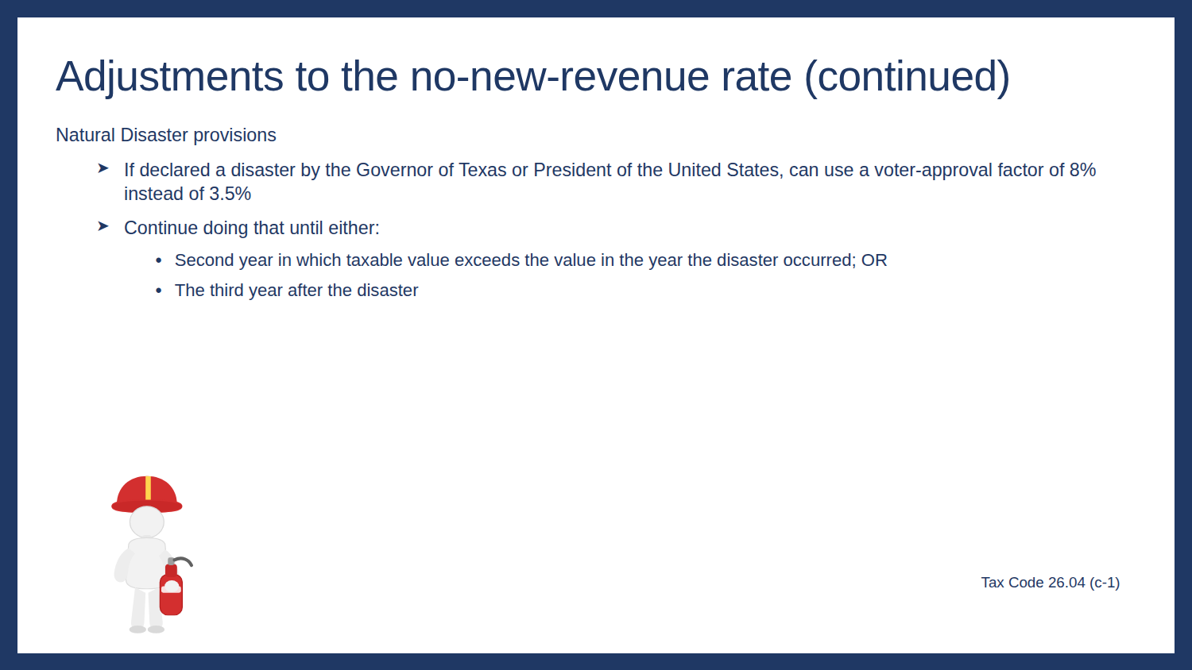Adjustments to the no-new-revenue rate (continued)
Natural Disaster provisions
If declared a disaster by the Governor of Texas or President of the United States, can use a voter-approval factor of 8% instead of 3.5%
Continue doing that until either:
Second year in which taxable value exceeds the value in the year the disaster occurred; OR
The third year after the disaster
Tax Code 26.04 (c-1)